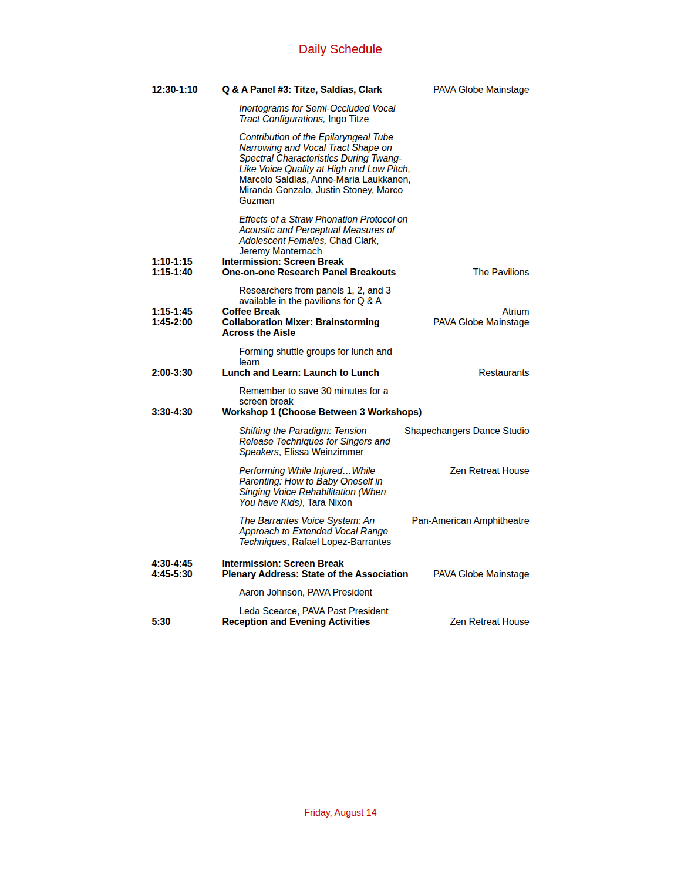Daily Schedule
| 12:30-1:10 | Q & A Panel #3: Titze, Saldías, Clark Inertograms for Semi-Occluded Vocal Tract Configurations, Ingo Titze Contribution of the Epilaryngeal Tube Narrowing and Vocal Tract Shape on Spectral Characteristics During Twang-Like Voice Quality at High and Low Pitch, Marcelo Saldías, Anne-Maria Laukkanen, Miranda Gonzalo, Justin Stoney, Marco Guzman Effects of a Straw Phonation Protocol on Acoustic and Perceptual Measures of Adolescent Females, Chad Clark, Jeremy Manternach | PAVA Globe Mainstage |
| 1:10-1:15 | Intermission: Screen Break | |
| 1:15-1:40 | One-on-one Research Panel Breakouts Researchers from panels 1, 2, and 3 available in the pavilions for Q & A | The Pavilions |
| 1:15-1:45 | Coffee Break | Atrium |
| 1:45-2:00 | Collaboration Mixer: Brainstorming Across the Aisle Forming shuttle groups for lunch and learn | PAVA Globe Mainstage |
| 2:00-3:30 | Lunch and Learn: Launch to Lunch Remember to save 30 minutes for a screen break | Restaurants |
| 3:30-4:30 | Workshop 1 (Choose Between 3 Workshops) Shifting the Paradigm: Tension Release Techniques for Singers and Speakers , Elissa Weinzimmer Shapechangers Dance Studio Performing While Injured…While Parenting: How to Baby Oneself in Singing Voice Rehabilitation (When You have Kids) , Tara Nixon Zen Retreat House The Barrantes Voice System: An Approach to Extended Vocal Range Techniques , Rafael Lopez-Barrantes Pan-American Amphitheatre |
| 4:30-4:45 | Intermission: Screen Break | |
| 4:45-5:30 | Plenary Address: State of the Association Aaron Johnson, PAVA President Leda Scearce, PAVA Past President | PAVA Globe Mainstage |
| 5:30 | Reception and Evening Activities | Zen Retreat House |
Friday, August 14